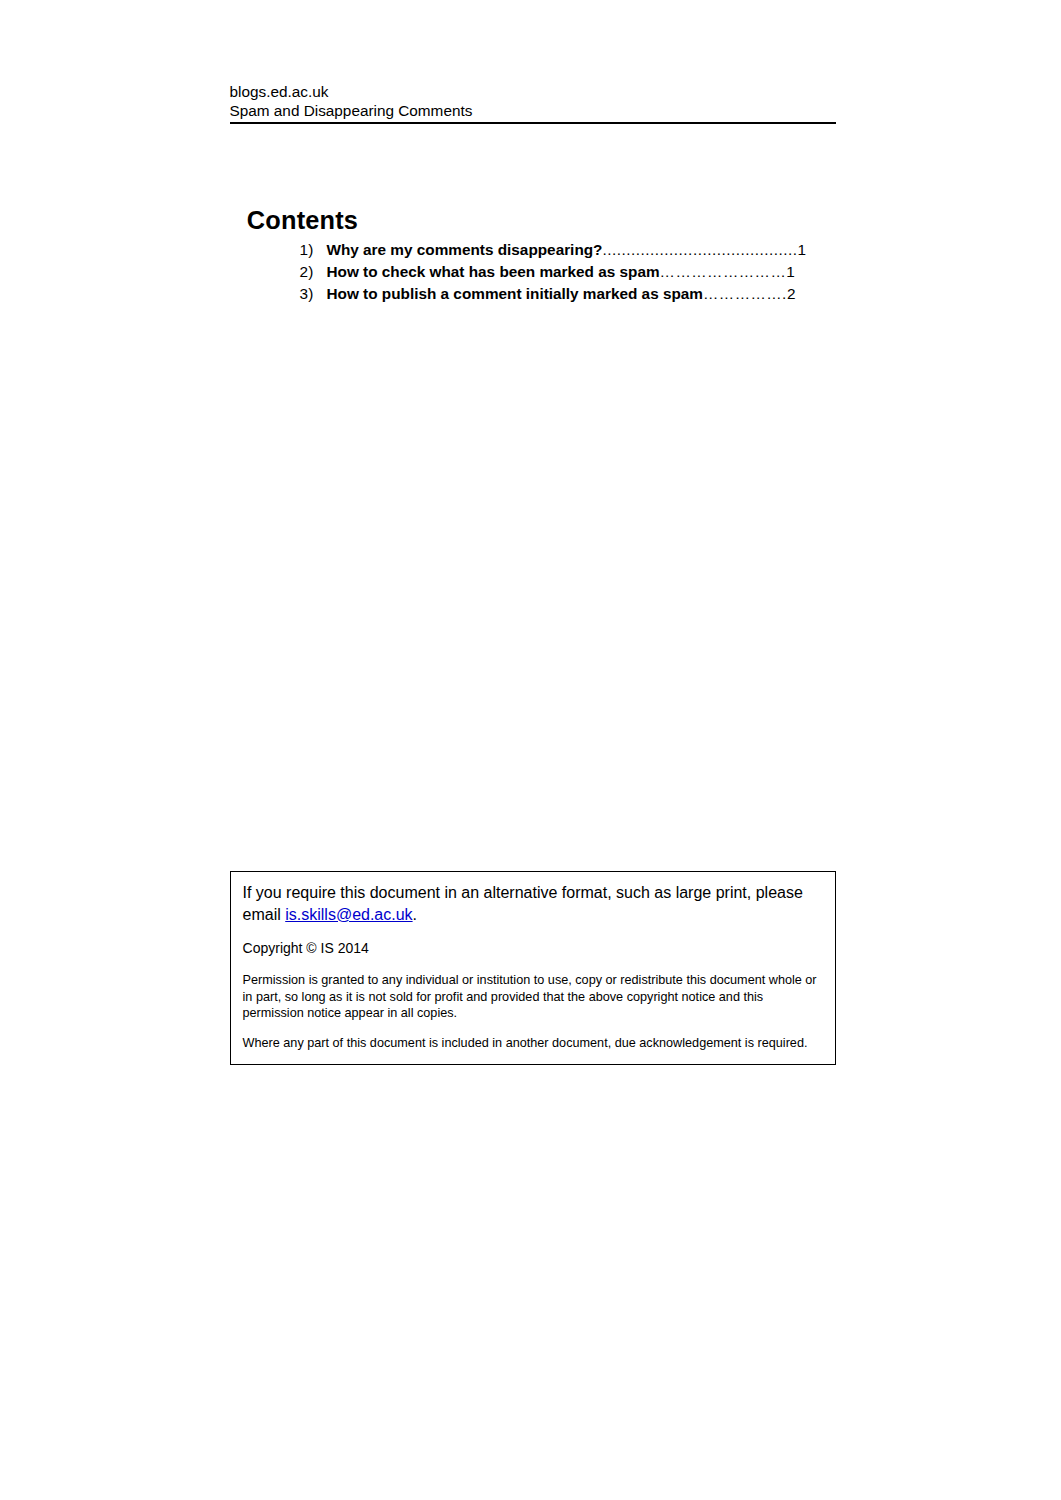blogs.ed.ac.uk
Spam and Disappearing Comments
Contents
1) Why are my comments disappearing?......................................... 1
2) How to check what has been marked as spam……………………1
3) How to publish a comment initially marked as spam……………. 2
If you require this document in an alternative format, such as large print, please email is.skills@ed.ac.uk.
Copyright © IS 2014
Permission is granted to any individual or institution to use, copy or redistribute this document whole or in part, so long as it is not sold for profit and provided that the above copyright notice and this permission notice appear in all copies.
Where any part of this document is included in another document, due acknowledgement is required.